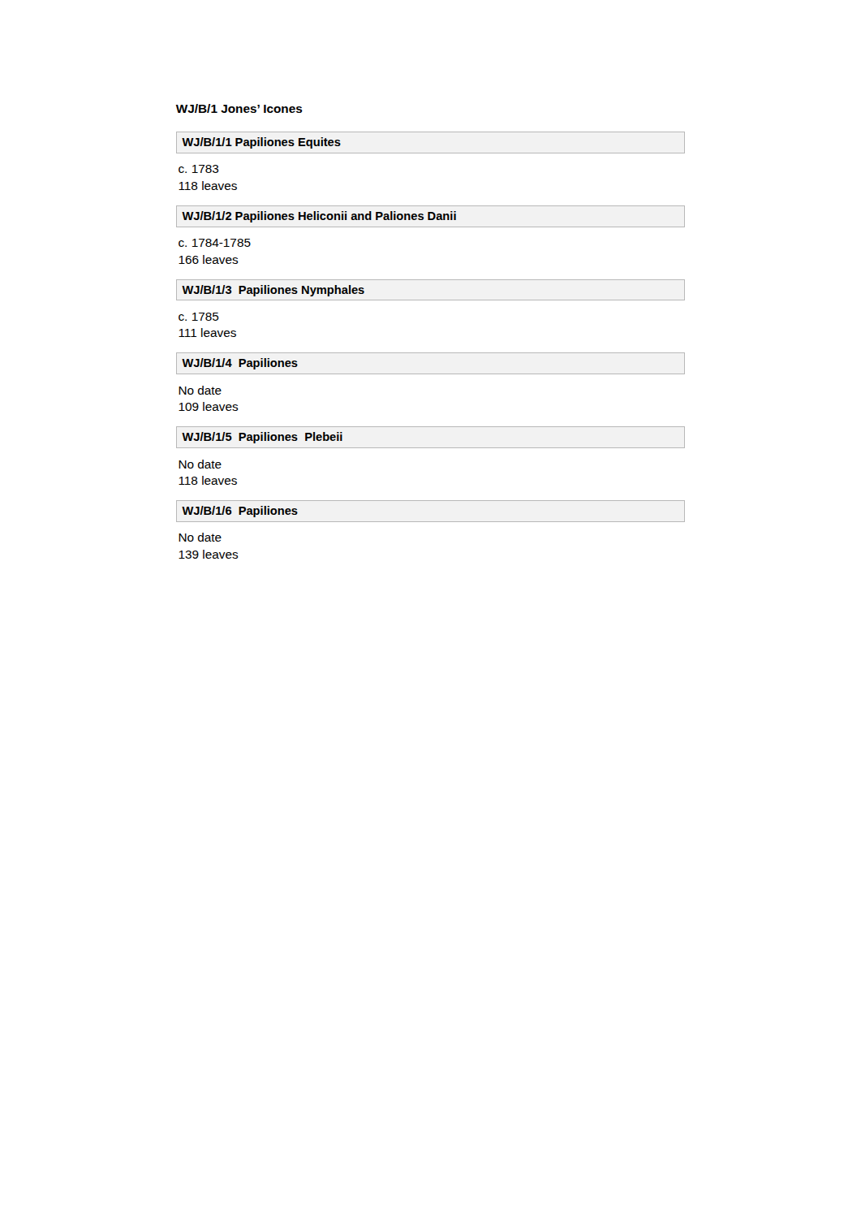WJ/B/1 Jones’ Icones
WJ/B/1/1 Papiliones Equites
c. 1783
118 leaves
WJ/B/1/2 Papiliones Heliconii and Paliones Danii
c. 1784-1785
166 leaves
WJ/B/1/3 Papiliones Nymphales
c. 1785
111 leaves
WJ/B/1/4 Papiliones
No date
109 leaves
WJ/B/1/5 Papiliones Plebeii
No date
118 leaves
WJ/B/1/6 Papiliones
No date
139 leaves